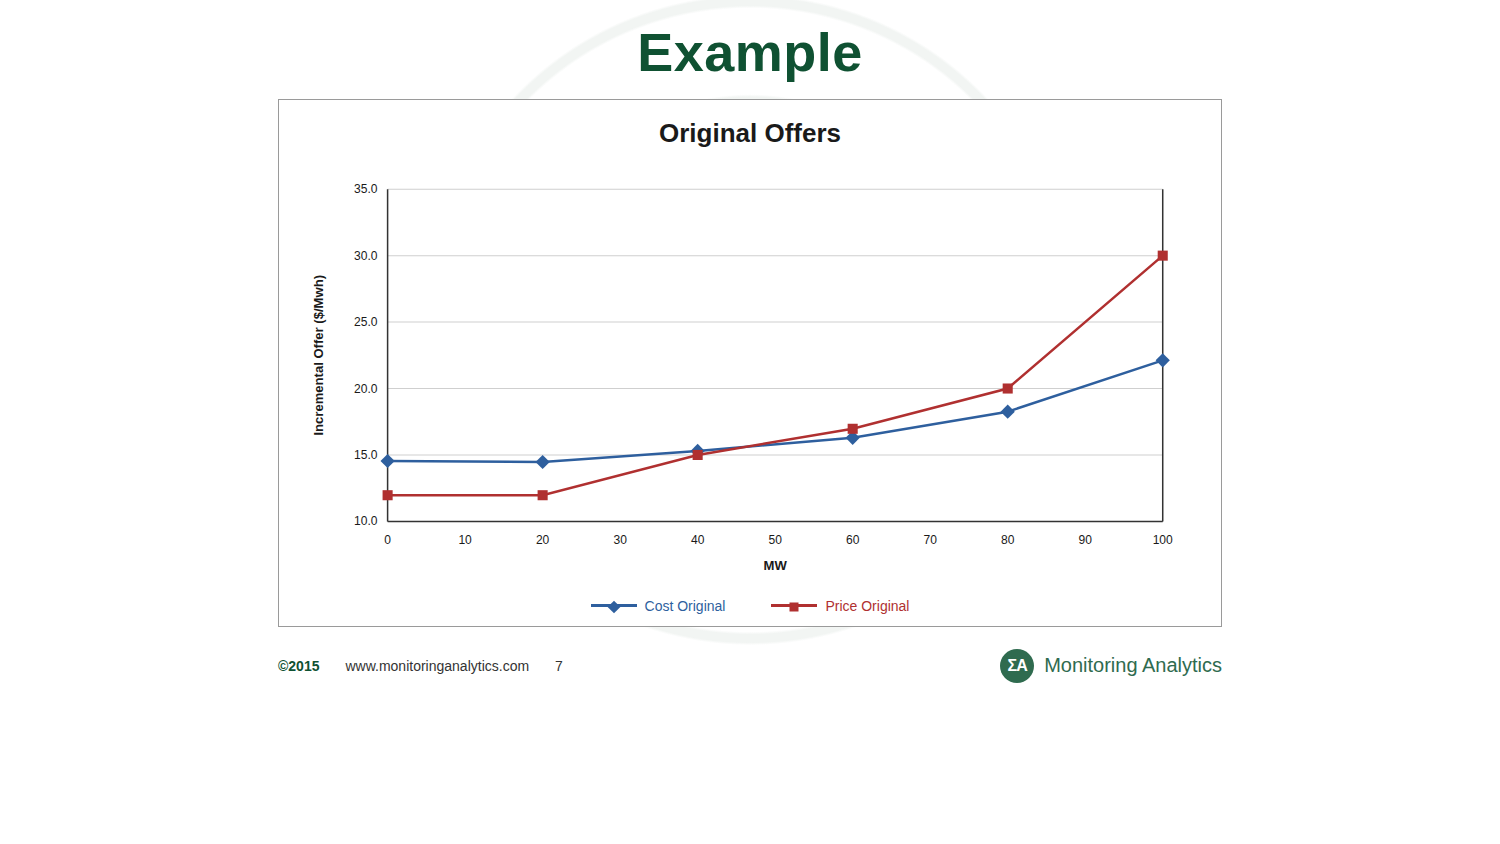Example
Original Offers
10.0 15.0 20.0 25.0 30.0 35.0 0 10 20 30 40 50 60 70 80 90 100 MW Incremental Offer ($/Mwh)
Cost Original Price Original
©2015 www.monitoringanalytics.com 7
ΣA Monitoring Analytics